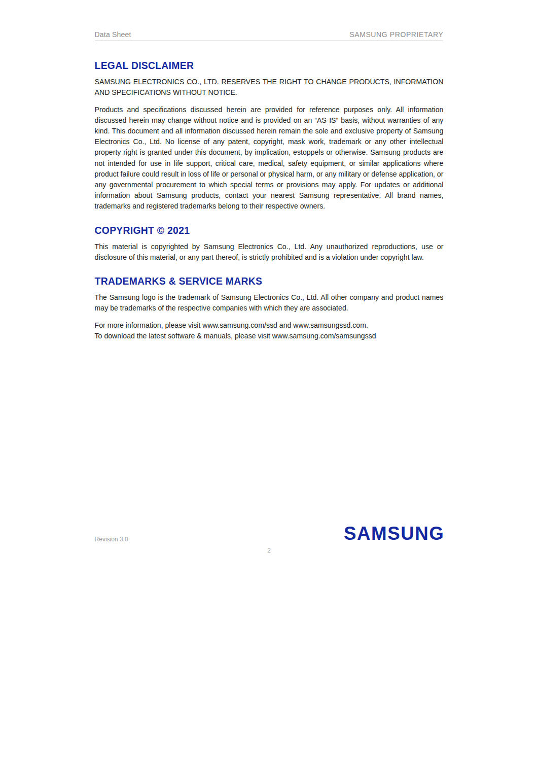Data Sheet
SAMSUNG PROPRIETARY
LEGAL DISCLAIMER
SAMSUNG ELECTRONICS CO., LTD. RESERVES THE RIGHT TO CHANGE PRODUCTS, INFORMATION AND SPECIFICATIONS WITHOUT NOTICE.
Products and specifications discussed herein are provided for reference purposes only. All information discussed herein may change without notice and is provided on an “AS IS” basis, without warranties of any kind. This document and all information discussed herein remain the sole and exclusive property of Samsung Electronics Co., Ltd. No license of any patent, copyright, mask work, trademark or any other intellectual property right is granted under this document, by implication, estoppels or otherwise. Samsung products are not intended for use in life support, critical care, medical, safety equipment, or similar applications where product failure could result in loss of life or personal or physical harm, or any military or defense application, or any governmental procurement to which special terms or provisions may apply. For updates or additional information about Samsung products, contact your nearest Samsung representative. All brand names, trademarks and registered trademarks belong to their respective owners.
COPYRIGHT © 2021
This material is copyrighted by Samsung Electronics Co., Ltd. Any unauthorized reproductions, use or disclosure of this material, or any part thereof, is strictly prohibited and is a violation under copyright law.
TRADEMARKS & SERVICE MARKS
The Samsung logo is the trademark of Samsung Electronics Co., Ltd. All other company and product names may be trademarks of the respective companies with which they are associated.
For more information, please visit www.samsung.com/ssd and www.samsungssd.com.
To download the latest software & manuals, please visit www.samsung.com/samsungssd
Revision 3.0
SAMSUNG
2